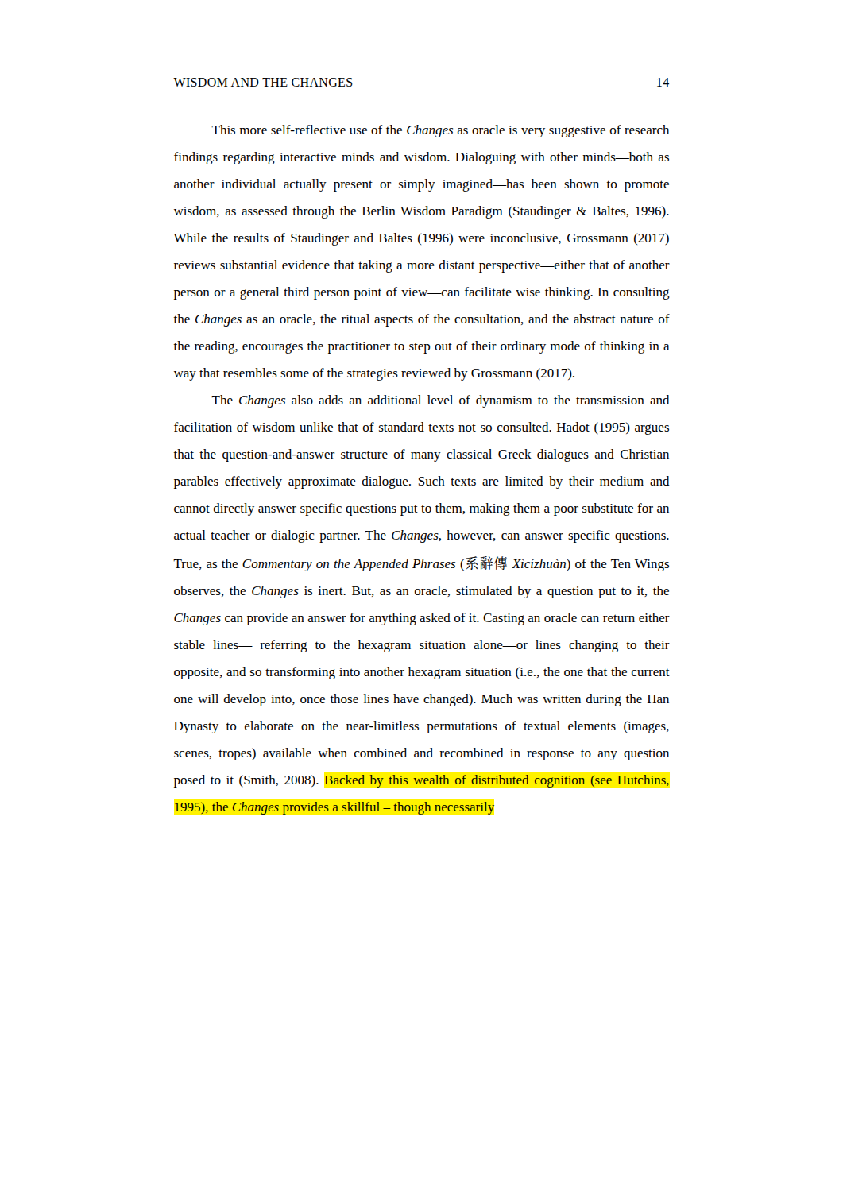Wisdom and the Changes 14
This more self-reflective use of the Changes as oracle is very suggestive of research findings regarding interactive minds and wisdom. Dialoguing with other minds—both as another individual actually present or simply imagined—has been shown to promote wisdom, as assessed through the Berlin Wisdom Paradigm (Staudinger & Baltes, 1996). While the results of Staudinger and Baltes (1996) were inconclusive, Grossmann (2017) reviews substantial evidence that taking a more distant perspective—either that of another person or a general third person point of view—can facilitate wise thinking. In consulting the Changes as an oracle, the ritual aspects of the consultation, and the abstract nature of the reading, encourages the practitioner to step out of their ordinary mode of thinking in a way that resembles some of the strategies reviewed by Grossmann (2017).
The Changes also adds an additional level of dynamism to the transmission and facilitation of wisdom unlike that of standard texts not so consulted. Hadot (1995) argues that the question-and-answer structure of many classical Greek dialogues and Christian parables effectively approximate dialogue. Such texts are limited by their medium and cannot directly answer specific questions put to them, making them a poor substitute for an actual teacher or dialogic partner. The Changes, however, can answer specific questions. True, as the Commentary on the Appended Phrases (系辭傳 Xìcízhuàn) of the Ten Wings observes, the Changes is inert. But, as an oracle, stimulated by a question put to it, the Changes can provide an answer for anything asked of it. Casting an oracle can return either stable lines— referring to the hexagram situation alone—or lines changing to their opposite, and so transforming into another hexagram situation (i.e., the one that the current one will develop into, once those lines have changed). Much was written during the Han Dynasty to elaborate on the near-limitless permutations of textual elements (images, scenes, tropes) available when combined and recombined in response to any question posed to it (Smith, 2008). Backed by this wealth of distributed cognition (see Hutchins, 1995), the Changes provides a skillful – though necessarily